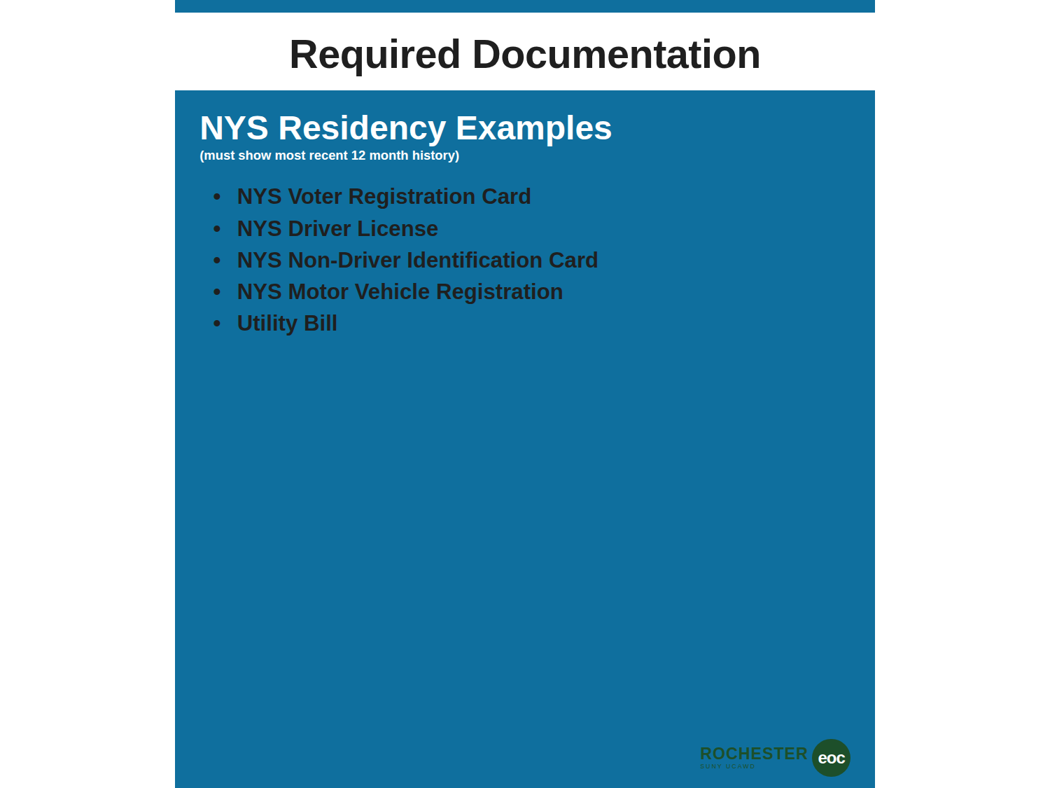Required Documentation
NYS Residency Examples
(must show most recent 12 month history)
NYS Voter Registration Card
NYS Driver License
NYS Non-Driver Identification Card
NYS Motor Vehicle Registration
Utility Bill
ROCHESTERSUNY UCAWD eoc